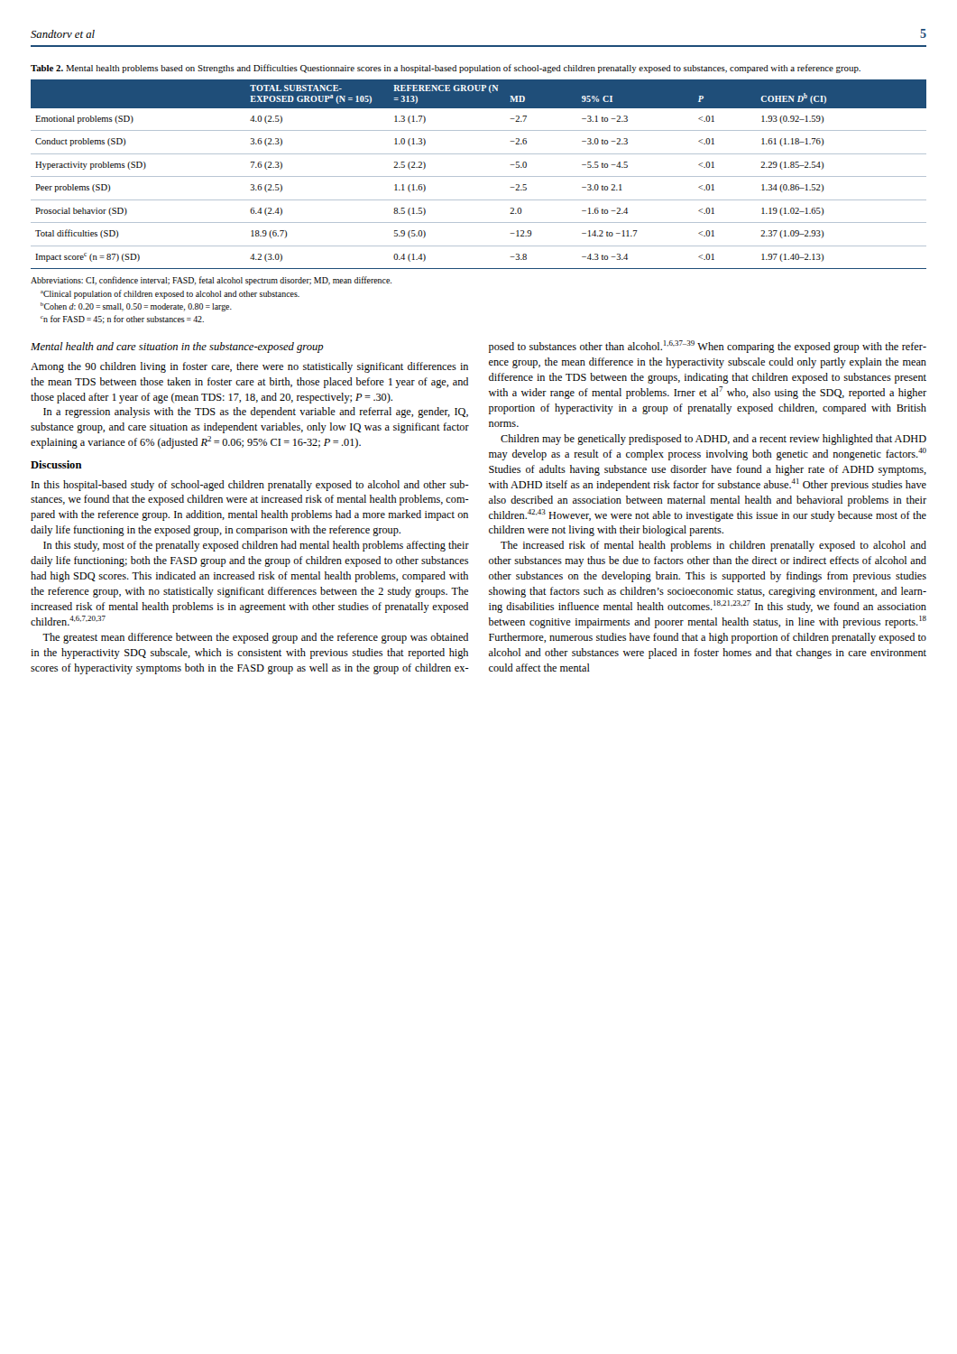Sandtorv et al 5
Table 2. Mental health problems based on Strengths and Difficulties Questionnaire scores in a hospital-based population of school-aged children prenatally exposed to substances, compared with a reference group.
| | TOTAL SUBSTANCE-EXPOSED GROUP a (N = 105) | REFERENCE GROUP (N = 313) | MD | 95% CI | P | COHEN D b (CI) |
| --- | --- | --- | --- | --- | --- | --- |
| Emotional problems (SD) | 4.0 (2.5) | 1.3 (1.7) | −2.7 | −3.1 to −2.3 | <.01 | 1.93 (0.92–1.59) |
| Conduct problems (SD) | 3.6 (2.3) | 1.0 (1.3) | −2.6 | −3.0 to −2.3 | <.01 | 1.61 (1.18–1.76) |
| Hyperactivity problems (SD) | 7.6 (2.3) | 2.5 (2.2) | −5.0 | −5.5 to −4.5 | <.01 | 2.29 (1.85–2.54) |
| Peer problems (SD) | 3.6 (2.5) | 1.1 (1.6) | −2.5 | −3.0 to 2.1 | <.01 | 1.34 (0.86–1.52) |
| Prosocial behavior (SD) | 6.4 (2.4) | 8.5 (1.5) | 2.0 | −1.6 to −2.4 | <.01 | 1.19 (1.02–1.65) |
| Total difficulties (SD) | 18.9 (6.7) | 5.9 (5.0) | −12.9 | −14.2 to −11.7 | <.01 | 2.37 (1.09–2.93) |
| Impact score c (n = 87) (SD) | 4.2 (3.0) | 0.4 (1.4) | −3.8 | −4.3 to −3.4 | <.01 | 1.97 (1.40–2.13) |
Abbreviations: CI, confidence interval; FASD, fetal alcohol spectrum disorder; MD, mean difference.
aClinical population of children exposed to alcohol and other substances.
bCohen d: 0.20 = small, 0.50 = moderate, 0.80 = large.
cn for FASD = 45; n for other substances = 42.
Mental health and care situation in the substance-exposed group
Among the 90 children living in foster care, there were no statistically significant differences in the mean TDS between those taken in foster care at birth, those placed before 1 year of age, and those placed after 1 year of age (mean TDS: 17, 18, and 20, respectively; P = .30).
In a regression analysis with the TDS as the dependent variable and referral age, gender, IQ, substance group, and care situation as independent variables, only low IQ was a significant factor explaining a variance of 6% (adjusted R2 = 0.06; 95% CI = 16-32; P = .01).
Discussion
In this hospital-based study of school-aged children prenatally exposed to alcohol and other substances, we found that the exposed children were at increased risk of mental health problems, compared with the reference group. In addition, mental health problems had a more marked impact on daily life functioning in the exposed group, in comparison with the reference group.
In this study, most of the prenatally exposed children had mental health problems affecting their daily life functioning; both the FASD group and the group of children exposed to other substances had high SDQ scores. This indicated an increased risk of mental health problems, compared with the reference group, with no statistically significant differences between the 2 study groups. The increased risk of mental health problems is in agreement with other studies of prenatally exposed children.4,6,7,20,37
The greatest mean difference between the exposed group and the reference group was obtained in the hyperactivity SDQ subscale, which is consistent with previous studies that reported high scores of hyperactivity symptoms both in the FASD group as well as in the group of children exposed to substances other than alcohol.1,6,37–39 When comparing the exposed group with the reference group, the mean difference in the hyperactivity subscale could only partly explain the mean difference in the TDS between the groups, indicating that children exposed to substances present with a wider range of mental problems. Irner et al7 who, also using the SDQ, reported a higher proportion of hyperactivity in a group of prenatally exposed children, compared with British norms.
Children may be genetically predisposed to ADHD, and a recent review highlighted that ADHD may develop as a result of a complex process involving both genetic and nongenetic factors.40 Studies of adults having substance use disorder have found a higher rate of ADHD symptoms, with ADHD itself as an independent risk factor for substance abuse.41 Other previous studies have also described an association between maternal mental health and behavioral problems in their children.42,43 However, we were not able to investigate this issue in our study because most of the children were not living with their biological parents.
The increased risk of mental health problems in children prenatally exposed to alcohol and other substances may thus be due to factors other than the direct or indirect effects of alcohol and other substances on the developing brain. This is supported by findings from previous studies showing that factors such as children’s socioeconomic status, caregiving environment, and learning disabilities influence mental health outcomes.18,21,23,27 In this study, we found an association between cognitive impairments and poorer mental health status, in line with previous reports.18 Furthermore, numerous studies have found that a high proportion of children prenatally exposed to alcohol and other substances were placed in foster homes and that changes in care environment could affect the mental